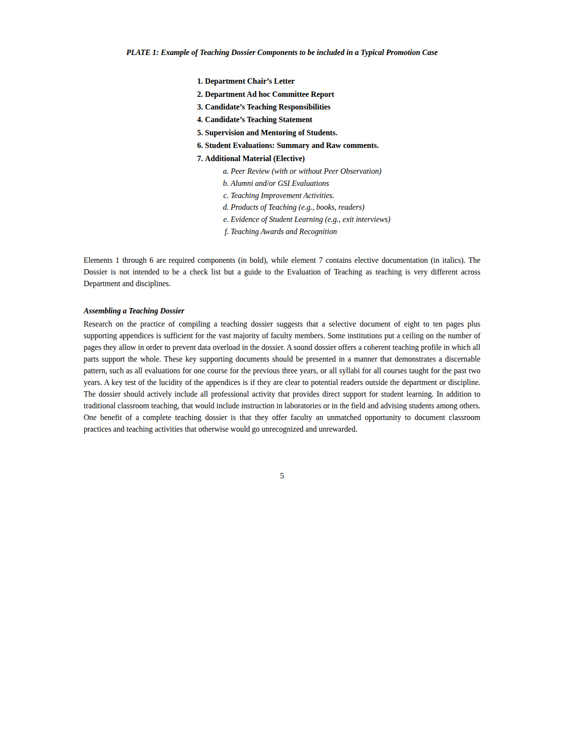PLATE 1: Example of Teaching Dossier Components to be included in a Typical Promotion Case
Department Chair’s Letter
Department Ad hoc Committee Report
Candidate’s Teaching Responsibilities
Candidate’s Teaching Statement
Supervision and Mentoring of Students.
Student Evaluations: Summary and Raw comments.
Additional Material (Elective)
Peer Review (with or without Peer Observation)
Alumni and/or GSI Evaluations
Teaching Improvement Activities.
Products of Teaching (e.g., books, readers)
Evidence of Student Learning (e.g., exit interviews)
Teaching Awards and Recognition
Elements 1 through 6 are required components (in bold), while element 7 contains elective documentation (in italics). The Dossier is not intended to be a check list but a guide to the Evaluation of Teaching as teaching is very different across Department and disciplines.
Assembling a Teaching Dossier
Research on the practice of compiling a teaching dossier suggests that a selective document of eight to ten pages plus supporting appendices is sufficient for the vast majority of faculty members. Some institutions put a ceiling on the number of pages they allow in order to prevent data overload in the dossier. A sound dossier offers a coherent teaching profile in which all parts support the whole. These key supporting documents should be presented in a manner that demonstrates a discernable pattern, such as all evaluations for one course for the previous three years, or all syllabi for all courses taught for the past two years. A key test of the lucidity of the appendices is if they are clear to potential readers outside the department or discipline. The dossier should actively include all professional activity that provides direct support for student learning. In addition to traditional classroom teaching, that would include instruction in laboratories or in the field and advising students among others. One benefit of a complete teaching dossier is that they offer faculty an unmatched opportunity to document classroom practices and teaching activities that otherwise would go unrecognized and unrewarded.
5